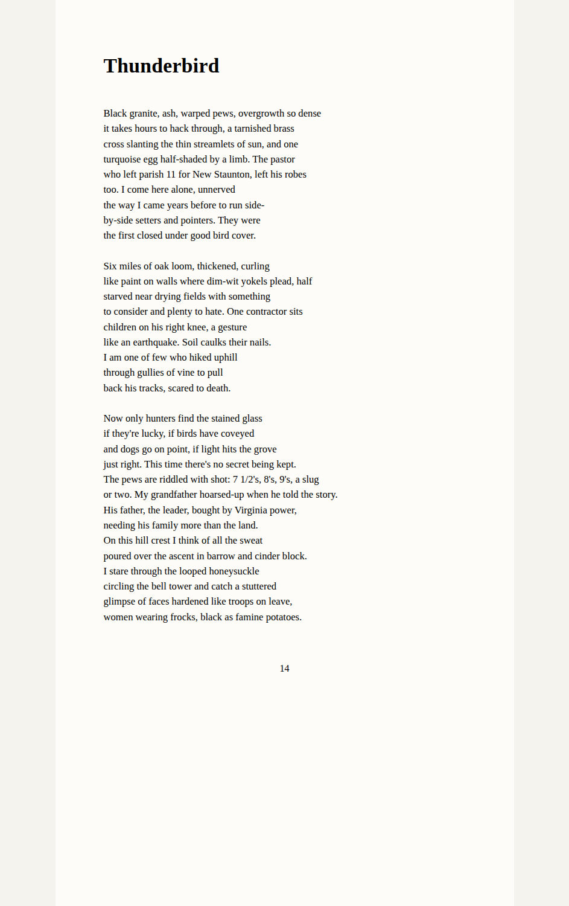Thunderbird
Black granite, ash, warped pews, overgrowth so dense
it takes hours to hack through, a tarnished brass
cross slanting the thin streamlets of sun, and one
turquoise egg half-shaded by a limb. The pastor
who left parish 11 for New Staunton, left his robes
too. I come here alone, unnerved
the way I came years before to run side-
by-side setters and pointers. They were
the first closed under good bird cover.
Six miles of oak loom, thickened, curling
like paint on walls where dim-wit yokels plead, half
starved near drying fields with something
to consider and plenty to hate. One contractor sits
children on his right knee, a gesture
like an earthquake. Soil caulks their nails.
I am one of few who hiked uphill
through gullies of vine to pull
back his tracks, scared to death.
Now only hunters find the stained glass
if they're lucky, if birds have coveyed
and dogs go on point, if light hits the grove
just right. This time there's no secret being kept.
The pews are riddled with shot: 7 1/2's, 8's, 9's, a slug
or two. My grandfather hoarsed-up when he told the story.
His father, the leader, bought by Virginia power,
needing his family more than the land.
On this hill crest I think of all the sweat
poured over the ascent in barrow and cinder block.
I stare through the looped honeysuckle
circling the bell tower and catch a stuttered
glimpse of faces hardened like troops on leave,
women wearing frocks, black as famine potatoes.
14